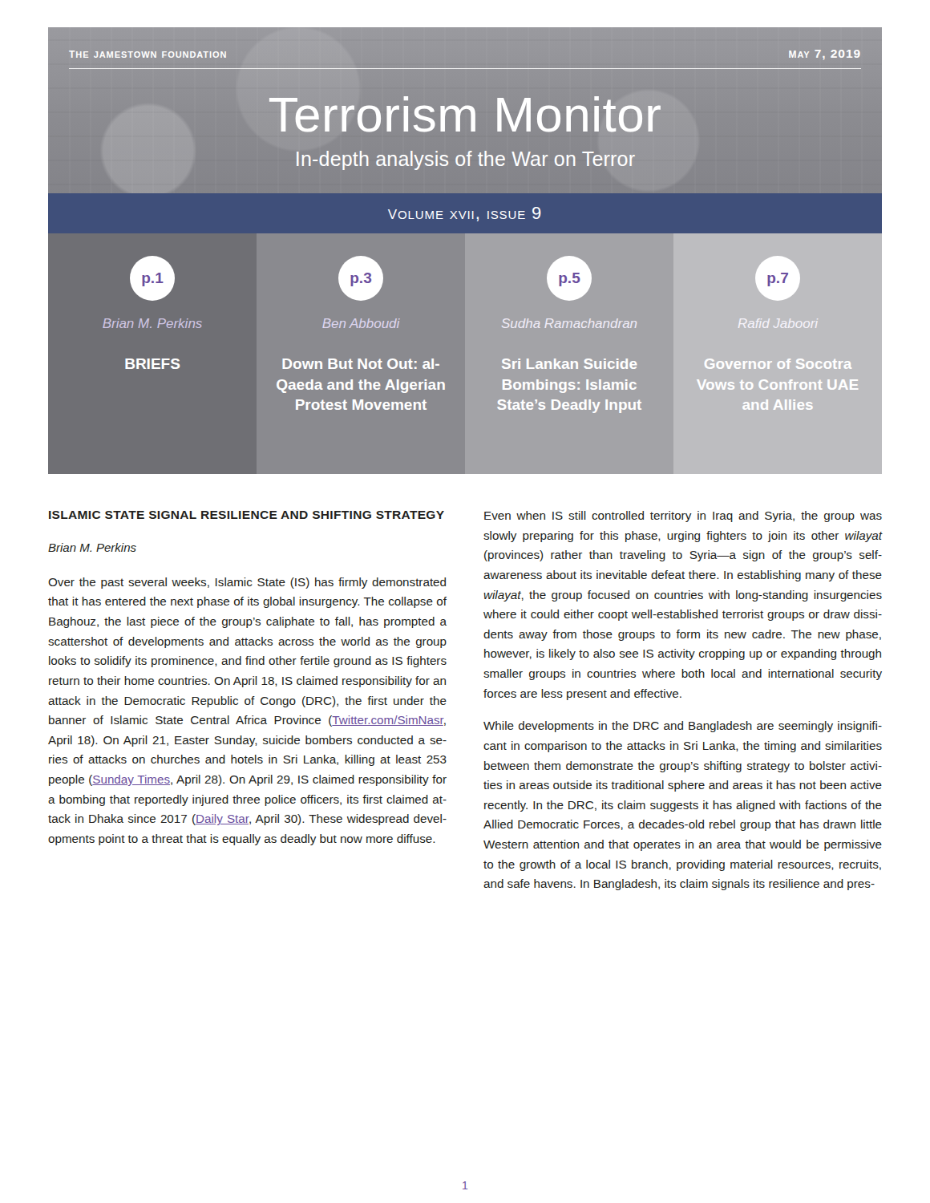The Jamestown Foundation
May 7, 2019
Terrorism Monitor
In-depth analysis of the War on Terror
Volume XVII, Issue 9
p.1
Brian M. Perkins
BRIEFS
p.3
Ben Abboudi
Down But Not Out: al-Qaeda and the Algerian Protest Movement
p.5
Sudha Ramachandran
Sri Lankan Suicide Bombings: Islamic State’s Deadly Input
p.7
Rafid Jaboori
Governor of Socotra Vows to Confront UAE and Allies
Islamic State Signal Resilience and Shifting Strategy
Brian M. Perkins
Over the past several weeks, Islamic State (IS) has firmly demonstrated that it has entered the next phase of its global insurgency. The collapse of Baghouz, the last piece of the group’s caliphate to fall, has prompted a scattershot of developments and attacks across the world as the group looks to solidify its prominence, and find other fertile ground as IS fighters return to their home countries. On April 18, IS claimed responsibility for an attack in the Democratic Republic of Congo (DRC), the first under the banner of Islamic State Central Africa Province (Twitter.com/SimNasr, April 18). On April 21, Easter Sunday, suicide bombers conducted a series of attacks on churches and hotels in Sri Lanka, killing at least 253 people (Sunday Times, April 28). On April 29, IS claimed responsibility for a bombing that reportedly injured three police officers, its first claimed attack in Dhaka since 2017 (Daily Star, April 30). These widespread developments point to a threat that is equally as deadly but now more diffuse.
Even when IS still controlled territory in Iraq and Syria, the group was slowly preparing for this phase, urging fighters to join its other wilayat (provinces) rather than traveling to Syria—a sign of the group’s self-awareness about its inevitable defeat there. In establishing many of these wilayat, the group focused on countries with long-standing insurgencies where it could either coopt well-established terrorist groups or draw dissidents away from those groups to form its new cadre. The new phase, however, is likely to also see IS activity cropping up or expanding through smaller groups in countries where both local and international security forces are less present and effective.
While developments in the DRC and Bangladesh are seemingly insignificant in comparison to the attacks in Sri Lanka, the timing and similarities between them demonstrate the group’s shifting strategy to bolster activities in areas outside its traditional sphere and areas it has not been active recently. In the DRC, its claim suggests it has aligned with factions of the Allied Democratic Forces, a decades-old rebel group that has drawn little Western attention and that operates in an area that would be permissive to the growth of a local IS branch, providing material resources, recruits, and safe havens. In Bangladesh, its claim signals its resilience and pres-
1